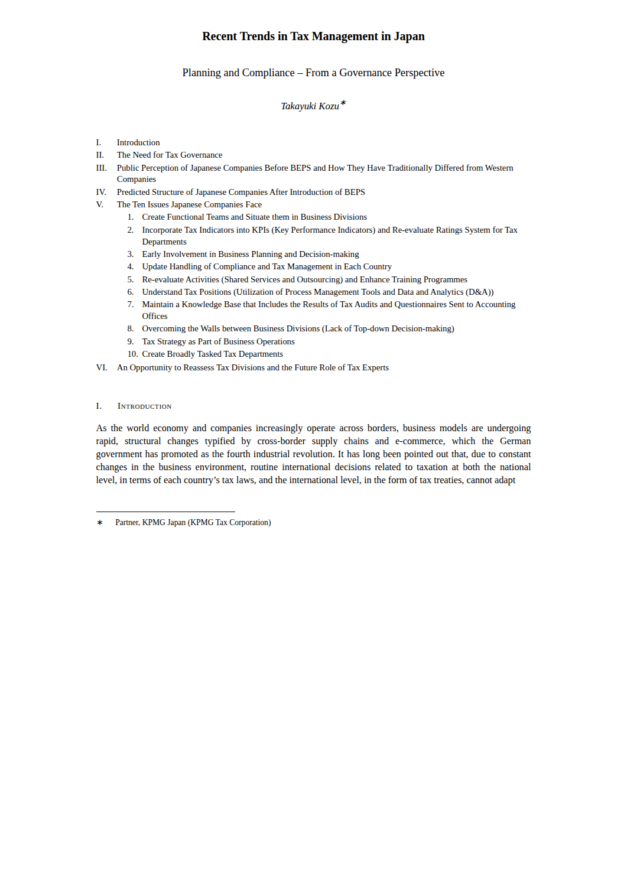Recent Trends in Tax Management in Japan
Planning and Compliance – From a Governance Perspective
Takayuki Kozu∗
I. Introduction
II. The Need for Tax Governance
III. Public Perception of Japanese Companies Before BEPS and How They Have Traditionally Differed from Western Companies
IV. Predicted Structure of Japanese Companies After Introduction of BEPS
V. The Ten Issues Japanese Companies Face
1. Create Functional Teams and Situate them in Business Divisions
2. Incorporate Tax Indicators into KPIs (Key Performance Indicators) and Re-evaluate Ratings System for Tax Departments
3. Early Involvement in Business Planning and Decision-making
4. Update Handling of Compliance and Tax Management in Each Country
5. Re-evaluate Activities (Shared Services and Outsourcing) and Enhance Training Programmes
6. Understand Tax Positions (Utilization of Process Management Tools and Data and Analytics (D&A))
7. Maintain a Knowledge Base that Includes the Results of Tax Audits and Questionnaires Sent to Accounting Offices
8. Overcoming the Walls between Business Divisions (Lack of Top-down Decision-making)
9. Tax Strategy as Part of Business Operations
10. Create Broadly Tasked Tax Departments
VI. An Opportunity to Reassess Tax Divisions and the Future Role of Tax Experts
I. Introduction
As the world economy and companies increasingly operate across borders, business models are undergoing rapid, structural changes typified by cross-border supply chains and e-commerce, which the German government has promoted as the fourth industrial revolution. It has long been pointed out that, due to constant changes in the business environment, routine international decisions related to taxation at both the national level, in terms of each country’s tax laws, and the international level, in the form of tax treaties, cannot adapt
∗Partner, KPMG Japan (KPMG Tax Corporation)